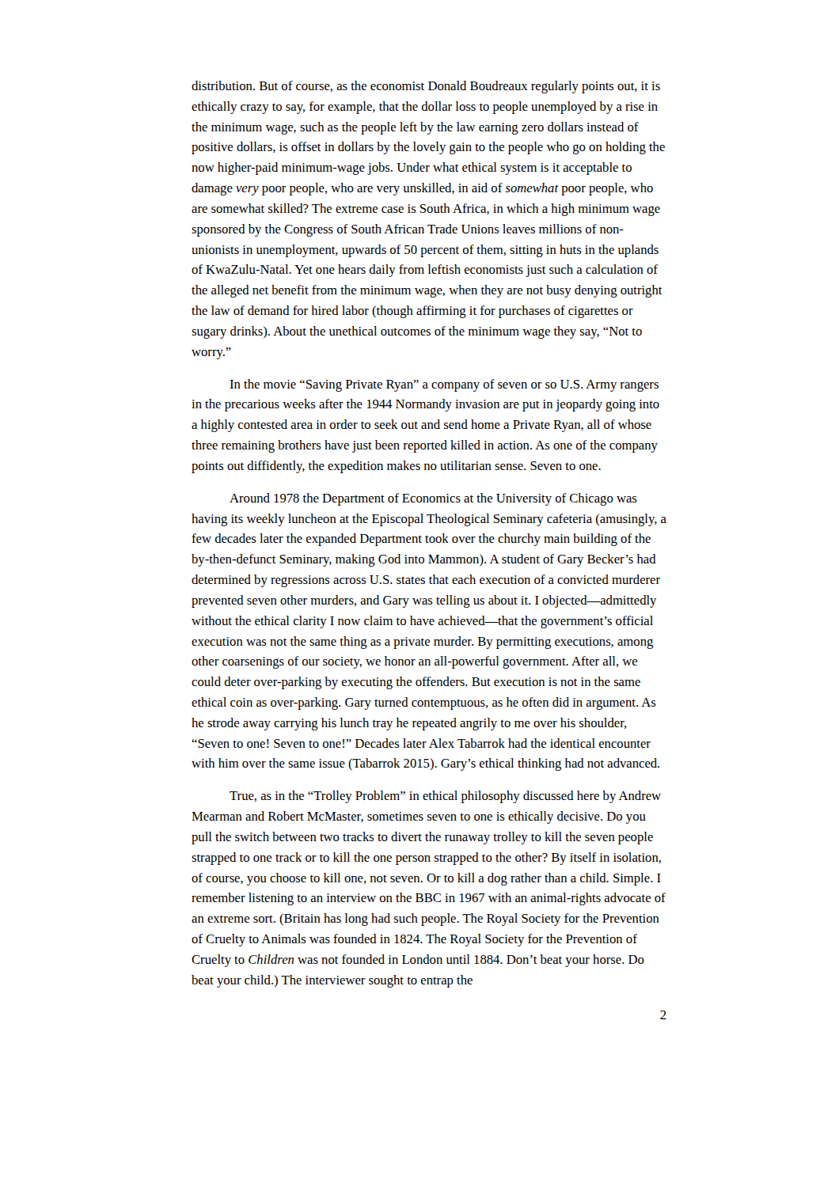distribution. But of course, as the economist Donald Boudreaux regularly points out, it is ethically crazy to say, for example, that the dollar loss to people unemployed by a rise in the minimum wage, such as the people left by the law earning zero dollars instead of positive dollars, is offset in dollars by the lovely gain to the people who go on holding the now higher-paid minimum-wage jobs. Under what ethical system is it acceptable to damage very poor people, who are very unskilled, in aid of somewhat poor people, who are somewhat skilled? The extreme case is South Africa, in which a high minimum wage sponsored by the Congress of South African Trade Unions leaves millions of non-unionists in unemployment, upwards of 50 percent of them, sitting in huts in the uplands of KwaZulu-Natal. Yet one hears daily from leftish economists just such a calculation of the alleged net benefit from the minimum wage, when they are not busy denying outright the law of demand for hired labor (though affirming it for purchases of cigarettes or sugary drinks). About the unethical outcomes of the minimum wage they say, “Not to worry.”
In the movie “Saving Private Ryan” a company of seven or so U.S. Army rangers in the precarious weeks after the 1944 Normandy invasion are put in jeopardy going into a highly contested area in order to seek out and send home a Private Ryan, all of whose three remaining brothers have just been reported killed in action. As one of the company points out diffidently, the expedition makes no utilitarian sense. Seven to one.
Around 1978 the Department of Economics at the University of Chicago was having its weekly luncheon at the Episcopal Theological Seminary cafeteria (amusingly, a few decades later the expanded Department took over the churchy main building of the by-then-defunct Seminary, making God into Mammon). A student of Gary Becker’s had determined by regressions across U.S. states that each execution of a convicted murderer prevented seven other murders, and Gary was telling us about it. I objected—admittedly without the ethical clarity I now claim to have achieved—that the government’s official execution was not the same thing as a private murder. By permitting executions, among other coarsenings of our society, we honor an all-powerful government. After all, we could deter over-parking by executing the offenders. But execution is not in the same ethical coin as over-parking. Gary turned contemptuous, as he often did in argument. As he strode away carrying his lunch tray he repeated angrily to me over his shoulder, “Seven to one! Seven to one!” Decades later Alex Tabarrok had the identical encounter with him over the same issue (Tabarrok 2015). Gary’s ethical thinking had not advanced.
True, as in the “Trolley Problem” in ethical philosophy discussed here by Andrew Mearman and Robert McMaster, sometimes seven to one is ethically decisive. Do you pull the switch between two tracks to divert the runaway trolley to kill the seven people strapped to one track or to kill the one person strapped to the other? By itself in isolation, of course, you choose to kill one, not seven. Or to kill a dog rather than a child. Simple. I remember listening to an interview on the BBC in 1967 with an animal-rights advocate of an extreme sort. (Britain has long had such people. The Royal Society for the Prevention of Cruelty to Animals was founded in 1824. The Royal Society for the Prevention of Cruelty to Children was not founded in London until 1884. Don’t beat your horse. Do beat your child.) The interviewer sought to entrap the
2